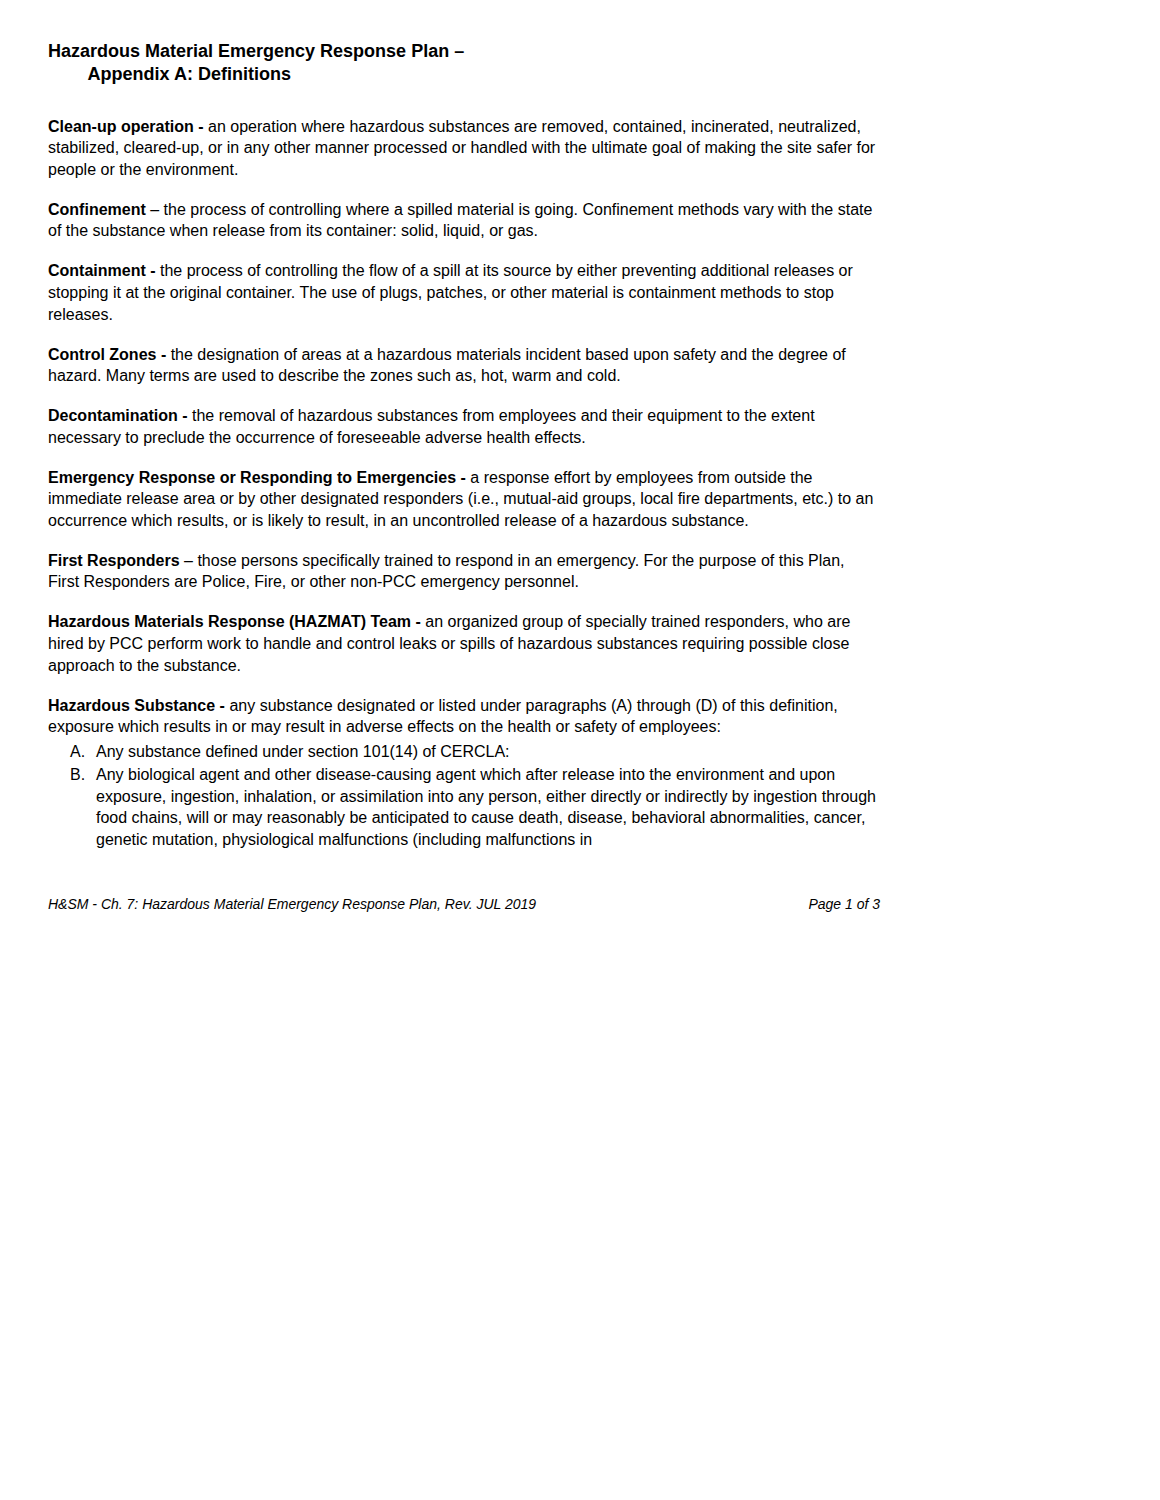Hazardous Material Emergency Response Plan – Appendix A: Definitions
Clean-up operation -
an operation where hazardous substances are removed, contained, incinerated, neutralized, stabilized, cleared-up, or in any other manner processed or handled with the ultimate goal of making the site safer for people or the environment.
Confinement
– the process of controlling where a spilled material is going. Confinement methods vary with the state of the substance when release from its container: solid, liquid, or gas.
Containment -
the process of controlling the flow of a spill at its source by either preventing additional releases or stopping it at the original container. The use of plugs, patches, or other material is containment methods to stop releases.
Control Zones -
the designation of areas at a hazardous materials incident based upon safety and the degree of hazard. Many terms are used to describe the zones such as, hot, warm and cold.
Decontamination -
the removal of hazardous substances from employees and their equipment to the extent necessary to preclude the occurrence of foreseeable adverse health effects.
Emergency Response or Responding to Emergencies -
a response effort by employees from outside the immediate release area or by other designated responders (i.e., mutual-aid groups, local fire departments, etc.) to an occurrence which results, or is likely to result, in an uncontrolled release of a hazardous substance.
First Responders
– those persons specifically trained to respond in an emergency. For the purpose of this Plan, First Responders are Police, Fire, or other non-PCC emergency personnel.
Hazardous Materials Response (HAZMAT) Team -
an organized group of specially trained responders, who are hired by PCC perform work to handle and control leaks or spills of hazardous substances requiring possible close approach to the substance.
Hazardous Substance -
any substance designated or listed under paragraphs (A) through (D) of this definition, exposure which results in or may result in adverse effects on the health or safety of employees:
Any substance defined under section 101(14) of CERCLA:
Any biological agent and other disease-causing agent which after release into the environment and upon exposure, ingestion, inhalation, or assimilation into any person, either directly or indirectly by ingestion through food chains, will or may reasonably be anticipated to cause death, disease, behavioral abnormalities, cancer, genetic mutation, physiological malfunctions (including malfunctions in
H&SM - Ch. 7: Hazardous Material Emergency Response Plan, Rev. JUL 2019 Page 1 of 3